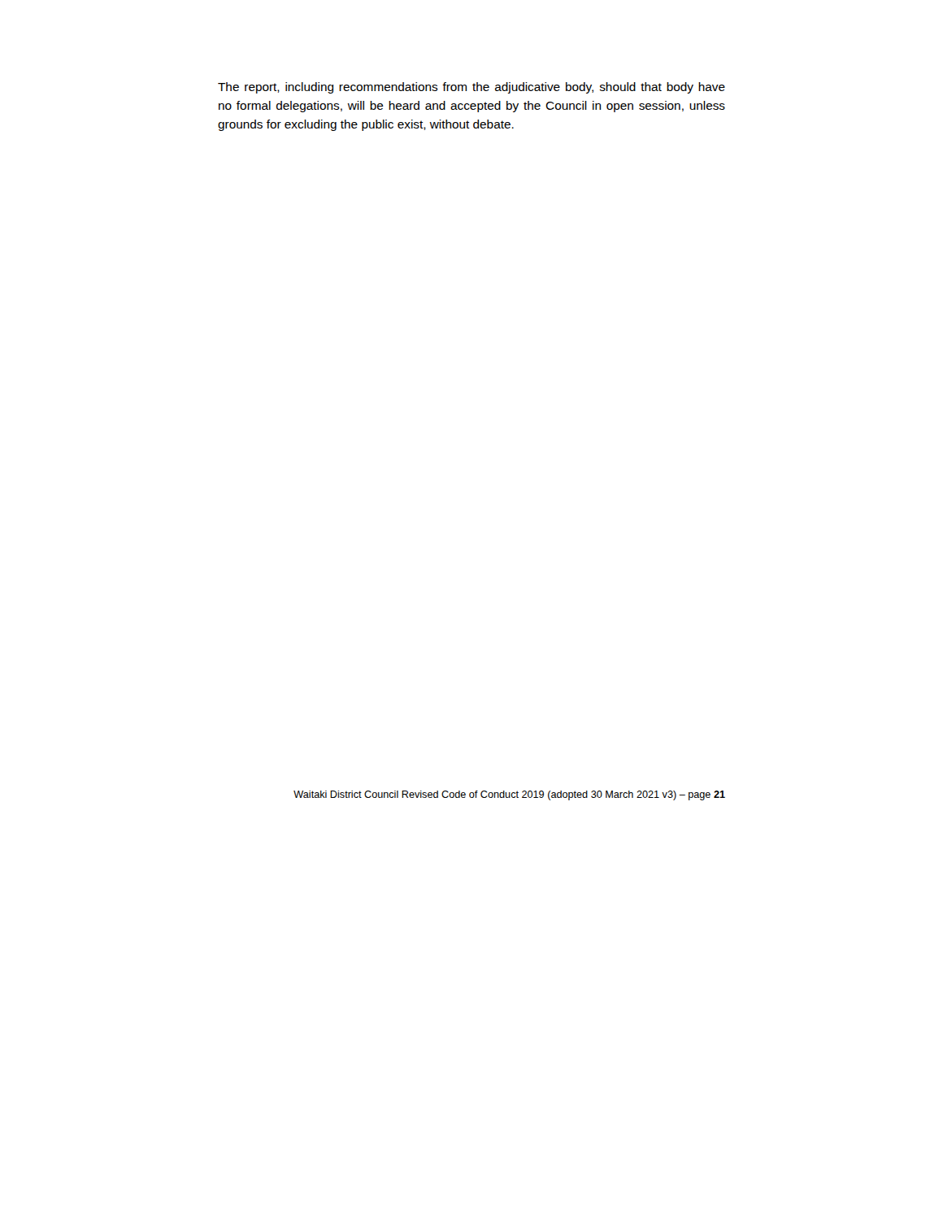The report, including recommendations from the adjudicative body, should that body have no formal delegations, will be heard and accepted by the Council in open session, unless grounds for excluding the public exist, without debate.
Waitaki District Council Revised Code of Conduct 2019 (adopted 30 March 2021 v3) – page 21